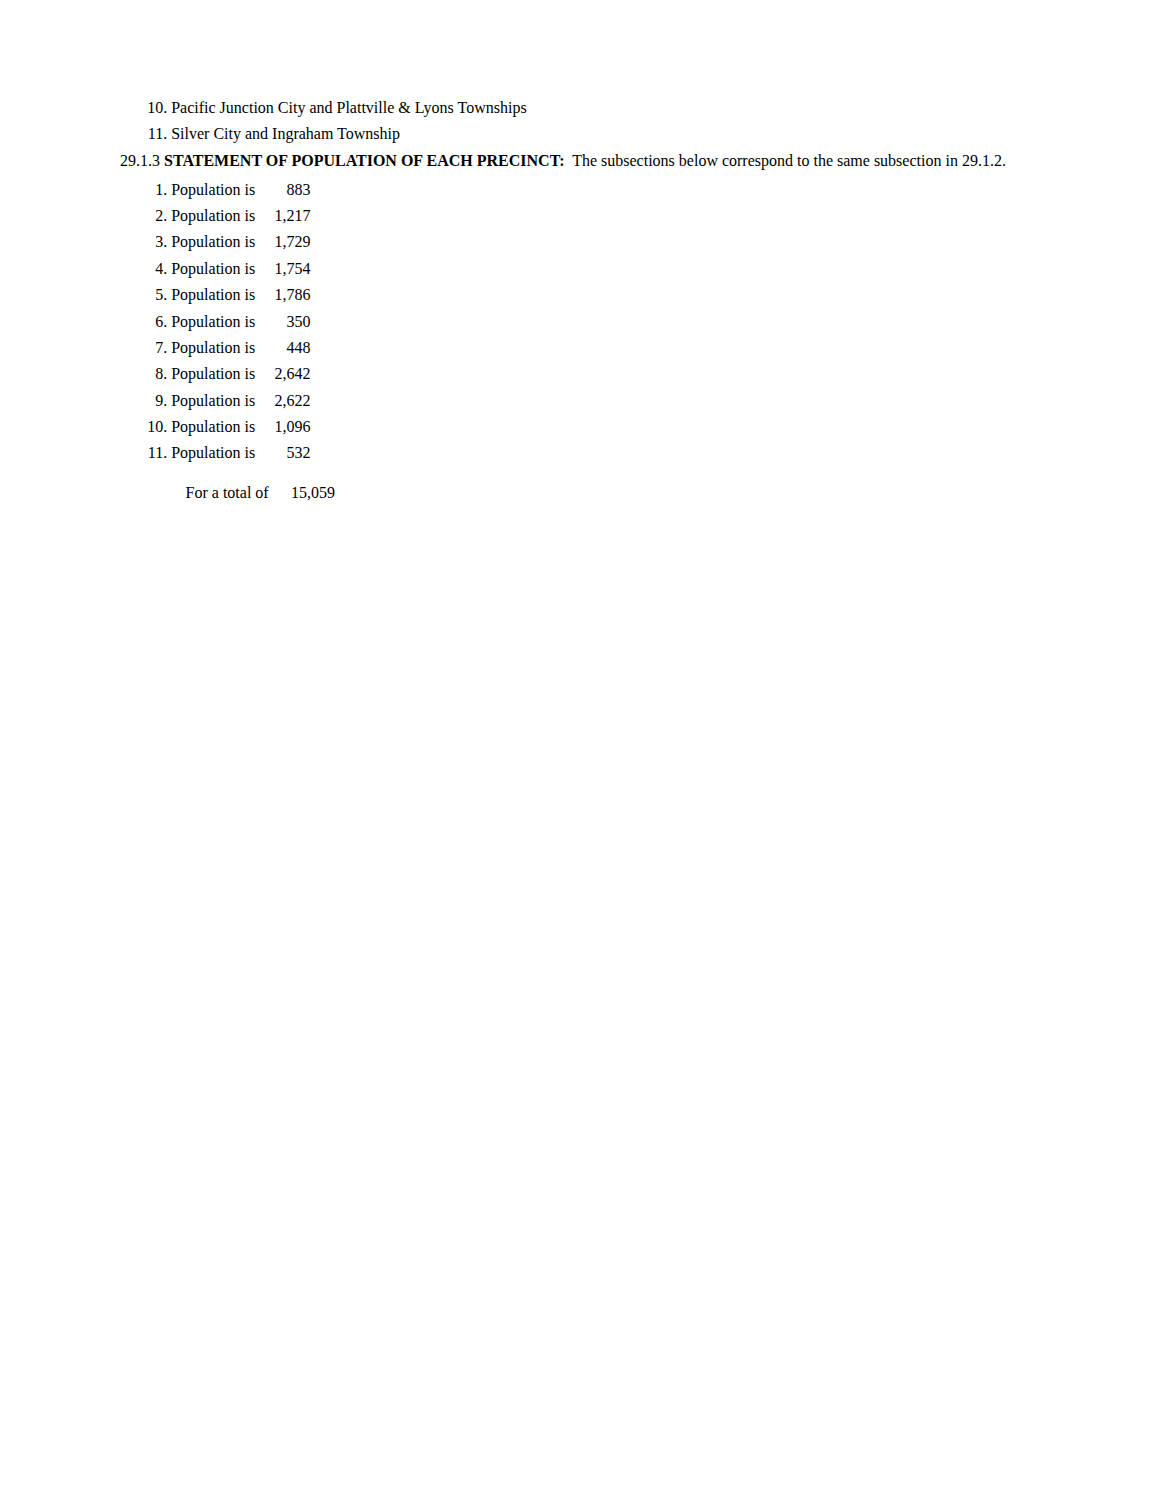Pacific Junction City and Plattville & Lyons Townships
Silver City and Ingraham Township
29.1.3 STATEMENT OF POPULATION OF EACH PRECINCT: The subsections below correspond to the same subsection in 29.1.2.
Population is 883
Population is 1,217
Population is 1,729
Population is 1,754
Population is 1,786
Population is 350
Population is 448
Population is 2,642
Population is 2,622
Population is 1,096
Population is 532
For a total of 15,059